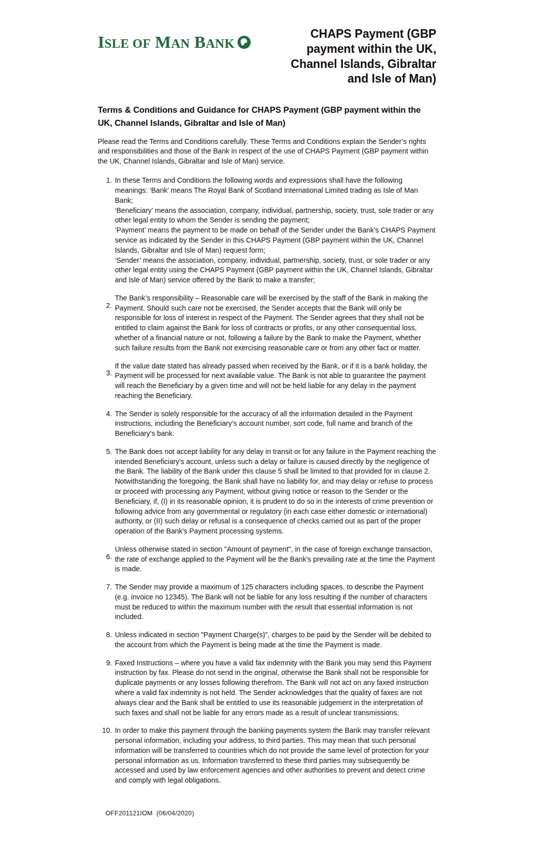ISLE OF MAN BANK
CHAPS Payment (GBP payment within the UK, Channel Islands, Gibraltar and Isle of Man)
Terms & Conditions and Guidance for CHAPS Payment (GBP payment within the UK, Channel Islands, Gibraltar and Isle of Man)
Please read the Terms and Conditions carefully. These Terms and Conditions explain the Sender’s rights and responsibilities and those of the Bank in respect of the use of CHAPS Payment (GBP payment within the UK, Channel Islands, Gibraltar and Isle of Man) service.
In these Terms and Conditions the following words and expressions shall have the following meanings: ‘Bank’ means The Royal Bank of Scotland International Limited trading as Isle of Man Bank;
‘Beneficiary’ means the association, company, individual, partnership, society, trust, sole trader or any other legal entity to whom the Sender is sending the payment;
‘Payment’ means the payment to be made on behalf of the Sender under the Bank’s CHAPS Payment service as indicated by the Sender in this CHAPS Payment (GBP payment within the UK, Channel Islands, Gibraltar and Isle of Man) request form;
‘Sender’ means the association, company, individual, partnership, society, trust, or sole trader or any other legal entity using the CHAPS Payment (GBP payment within the UK, Channel Islands, Gibraltar and Isle of Man) service offered by the Bank to make a transfer;
The Bank’s responsibility – Reasonable care will be exercised by the staff of the Bank in making the Payment. Should such care not be exercised, the Sender accepts that the Bank will only be responsible for loss of interest in respect of the Payment. The Sender agrees that they shall not be entitled to claim against the Bank for loss of contracts or profits, or any other consequential loss, whether of a financial nature or not, following a failure by the Bank to make the Payment, whether such failure results from the Bank not exercising reasonable care or from any other fact or matter.
If the value date stated has already passed when received by the Bank, or if it is a bank holiday, the Payment will be processed for next available value. The Bank is not able to guarantee the payment will reach the Beneficiary by a given time and will not be held liable for any delay in the payment reaching the Beneficiary.
The Sender is solely responsible for the accuracy of all the information detailed in the Payment instructions, including the Beneficiary’s account number, sort code, full name and branch of the Beneficiary’s bank.
The Bank does not accept liability for any delay in transit or for any failure in the Payment reaching the intended Beneficiary's account, unless such a delay or failure is caused directly by the negligence of the Bank. The liability of the Bank under this clause 5 shall be limited to that provided for in clause 2. Notwithstanding the foregoing, the Bank shall have no liability for, and may delay or refuse to process or proceed with processing any Payment, without giving notice or reason to the Sender or the Beneficiary, if, (I) in its reasonable opinion, it is prudent to do so in the interests of crime prevention or following advice from any governmental or regulatory (in each case either domestic or international) authority, or (II) such delay or refusal is a consequence of checks carried out as part of the proper operation of the Bank's Payment processing systems.
Unless otherwise stated in section "Amount of payment", in the case of foreign exchange transaction, the rate of exchange applied to the Payment will be the Bank’s prevailing rate at the time the Payment is made.
The Sender may provide a maximum of 125 characters including spaces, to describe the Payment (e.g. invoice no 12345). The Bank will not be liable for any loss resulting if the number of characters must be reduced to within the maximum number with the result that essential information is not included.
Unless indicated in section "Payment Charge(s)", charges to be paid by the Sender will be debited to the account from which the Payment is being made at the time the Payment is made.
Faxed Instructions – where you have a valid fax indemnity with the Bank you may send this Payment instruction by fax. Please do not send in the original, otherwise the Bank shall not be responsible for duplicate payments or any losses following therefrom. The Bank will not act on any faxed instruction where a valid fax indemnity is not held. The Sender acknowledges that the quality of faxes are not always clear and the Bank shall be entitled to use its reasonable judgement in the interpretation of such faxes and shall not be liable for any errors made as a result of unclear transmissions.
In order to make this payment through the banking payments system the Bank may transfer relevant personal information, including your address, to third parties. This may mean that such personal information will be transferred to countries which do not provide the same level of protection for your personal information as us. Information transferred to these third parties may subsequently be accessed and used by law enforcement agencies and other authorities to prevent and detect crime and comply with legal obligations.
OFF201121IOM (06/04/2020)